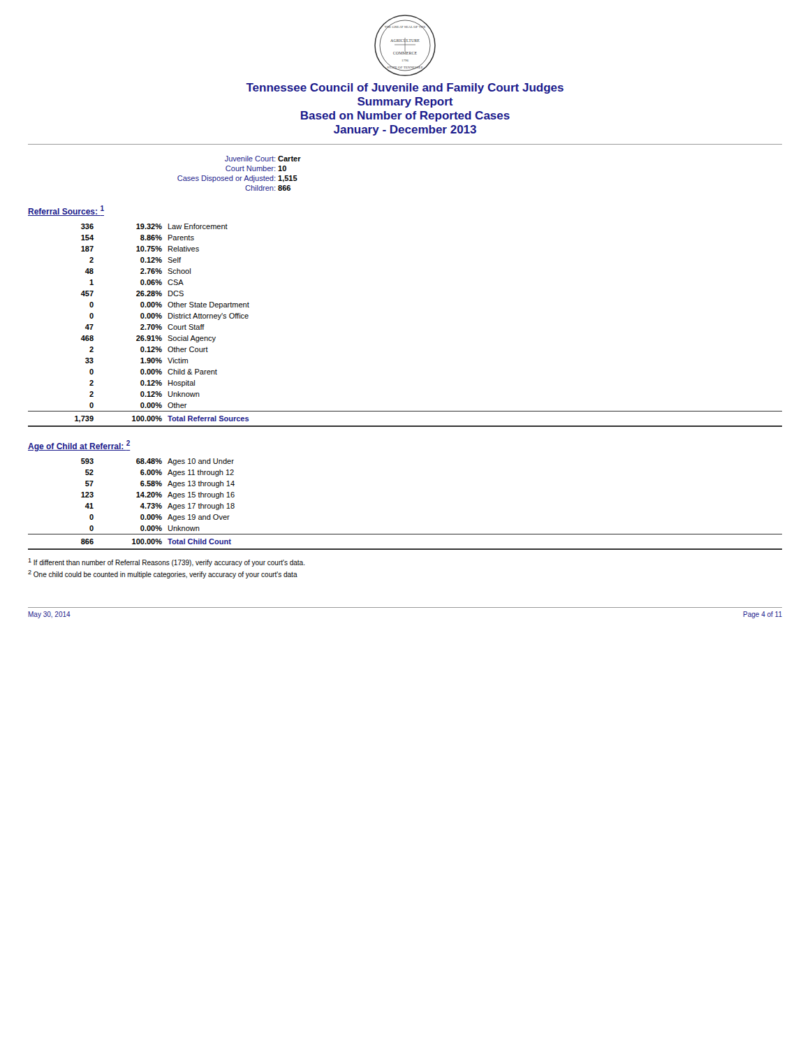THE GREAT SEAL OF THE STATE OF TENNESSEE AGRICULTURE COMMERCE 1796
Tennessee Council of Juvenile and Family Court Judges
Summary Report
Based on Number of Reported Cases
January - December 2013
Juvenile Court: Carter
Court Number: 10
Cases Disposed or Adjusted: 1,515
Children: 866
Referral Sources: 1
| 336 | 19.32% | Law Enforcement |
| 154 | 8.86% | Parents |
| 187 | 10.75% | Relatives |
| 2 | 0.12% | Self |
| 48 | 2.76% | School |
| 1 | 0.06% | CSA |
| 457 | 26.28% | DCS |
| 0 | 0.00% | Other State Department |
| 0 | 0.00% | District Attorney's Office |
| 47 | 2.70% | Court Staff |
| 468 | 26.91% | Social Agency |
| 2 | 0.12% | Other Court |
| 33 | 1.90% | Victim |
| 0 | 0.00% | Child & Parent |
| 2 | 0.12% | Hospital |
| 2 | 0.12% | Unknown |
| 0 | 0.00% | Other |
| 1,739 | 100.00% | Total Referral Sources |
Age of Child at Referral: 2
| 593 | 68.48% | Ages 10 and Under |
| 52 | 6.00% | Ages 11 through 12 |
| 57 | 6.58% | Ages 13 through 14 |
| 123 | 14.20% | Ages 15 through 16 |
| 41 | 4.73% | Ages 17 through 18 |
| 0 | 0.00% | Ages 19 and Over |
| 0 | 0.00% | Unknown |
| 866 | 100.00% | Total Child Count |
1 If different than number of Referral Reasons (1739), verify accuracy of your court's data.
2 One child could be counted in multiple categories, verify accuracy of your court's data
May 30, 2014 Page 4 of 11